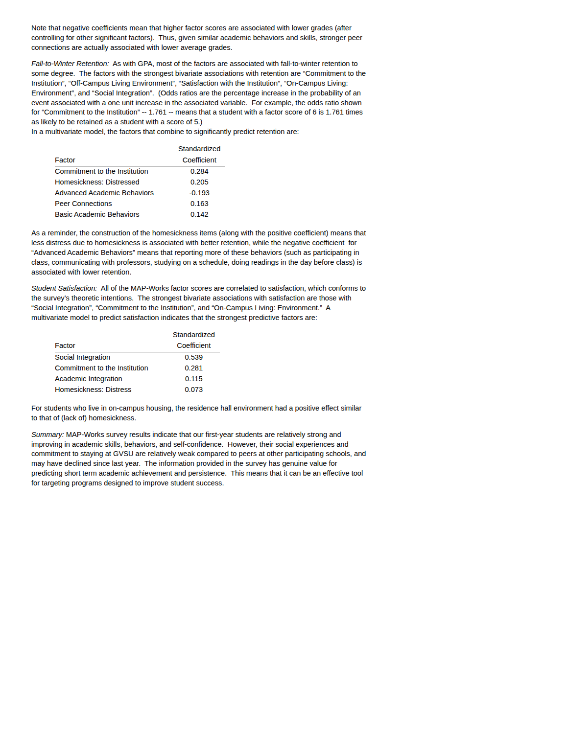Note that negative coefficients mean that higher factor scores are associated with lower grades (after controlling for other significant factors). Thus, given similar academic behaviors and skills, stronger peer connections are actually associated with lower average grades.
Fall-to-Winter Retention: As with GPA, most of the factors are associated with fall-to-winter retention to some degree. The factors with the strongest bivariate associations with retention are “Commitment to the Institution”, “Off-Campus Living Environment”, “Satisfaction with the Institution”, “On-Campus Living: Environment”, and “Social Integration”. (Odds ratios are the percentage increase in the probability of an event associated with a one unit increase in the associated variable. For example, the odds ratio shown for “Commitment to the Institution” -- 1.761 -- means that a student with a factor score of 6 is 1.761 times as likely to be retained as a student with a score of 5.)
In a multivariate model, the factors that combine to significantly predict retention are:
| | Standardized |
| --- | --- |
| Factor | Coefficient |
| Commitment to the Institution | 0.284 |
| Homesickness: Distressed | 0.205 |
| Advanced Academic Behaviors | -0.193 |
| Peer Connections | 0.163 |
| Basic Academic Behaviors | 0.142 |
As a reminder, the construction of the homesickness items (along with the positive coefficient) means that less distress due to homesickness is associated with better retention, while the negative coefficient for “Advanced Academic Behaviors” means that reporting more of these behaviors (such as participating in class, communicating with professors, studying on a schedule, doing readings in the day before class) is associated with lower retention.
Student Satisfaction: All of the MAP-Works factor scores are correlated to satisfaction, which conforms to the survey’s theoretic intentions. The strongest bivariate associations with satisfaction are those with “Social Integration”, “Commitment to the Institution”, and “On-Campus Living: Environment.” A multivariate model to predict satisfaction indicates that the strongest predictive factors are:
| | Standardized |
| --- | --- |
| Factor | Coefficient |
| Social Integration | 0.539 |
| Commitment to the Institution | 0.281 |
| Academic Integration | 0.115 |
| Homesickness: Distress | 0.073 |
For students who live in on-campus housing, the residence hall environment had a positive effect similar to that of (lack of) homesickness.
Summary: MAP-Works survey results indicate that our first-year students are relatively strong and improving in academic skills, behaviors, and self-confidence. However, their social experiences and commitment to staying at GVSU are relatively weak compared to peers at other participating schools, and may have declined since last year. The information provided in the survey has genuine value for predicting short term academic achievement and persistence. This means that it can be an effective tool for targeting programs designed to improve student success.